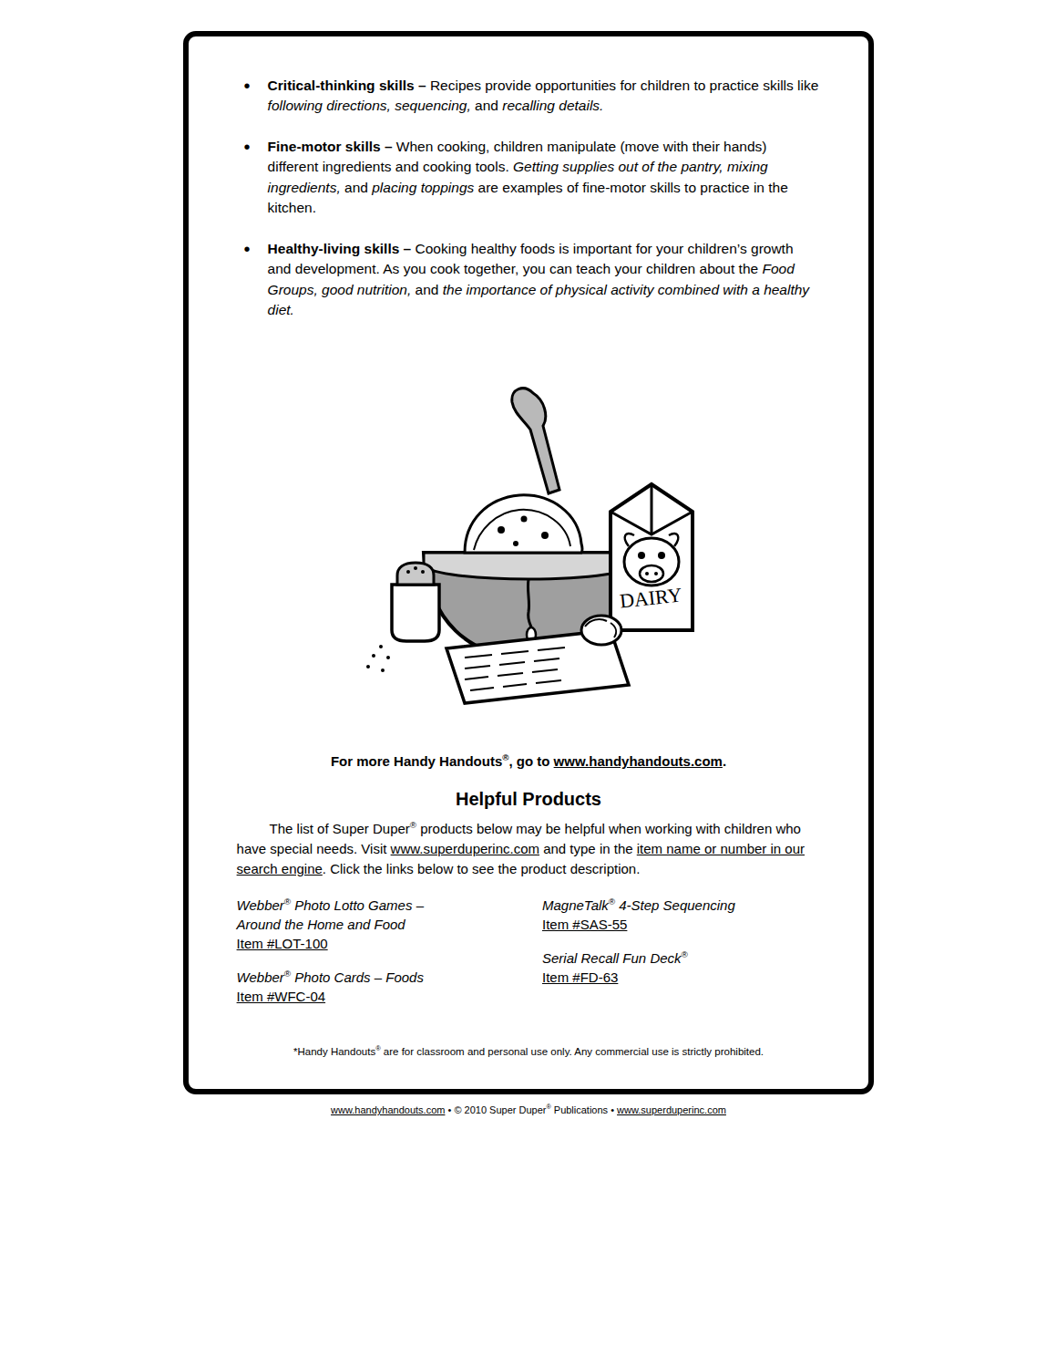Critical-thinking skills – Recipes provide opportunities for children to practice skills like following directions, sequencing, and recalling details.
Fine-motor skills – When cooking, children manipulate (move with their hands) different ingredients and cooking tools. Getting supplies out of the pantry, mixing ingredients, and placing toppings are examples of fine-motor skills to practice in the kitchen.
Healthy-living skills – Cooking healthy foods is important for your children’s growth and development. As you cook together, you can teach your children about the Food Groups, good nutrition, and the importance of physical activity combined with a healthy diet.
DAIRY
For more Handy Handouts®, go to www.handyhandouts.com.
Helpful Products
The list of Super Duper® products below may be helpful when working with children who have special needs. Visit www.superduperinc.com and type in the item name or number in our search engine. Click the links below to see the product description.
Webber® Photo Lotto Games –
Around the Home and Food
Item #LOT-100
Webber® Photo Cards – Foods
Item #WFC-04
MagneTalk® 4-Step Sequencing
Item #SAS-55
Serial Recall Fun Deck®
Item #FD-63
*Handy Handouts® are for classroom and personal use only. Any commercial use is strictly prohibited.
www.handyhandouts.com • © 2010 Super Duper® Publications • www.superduperinc.com